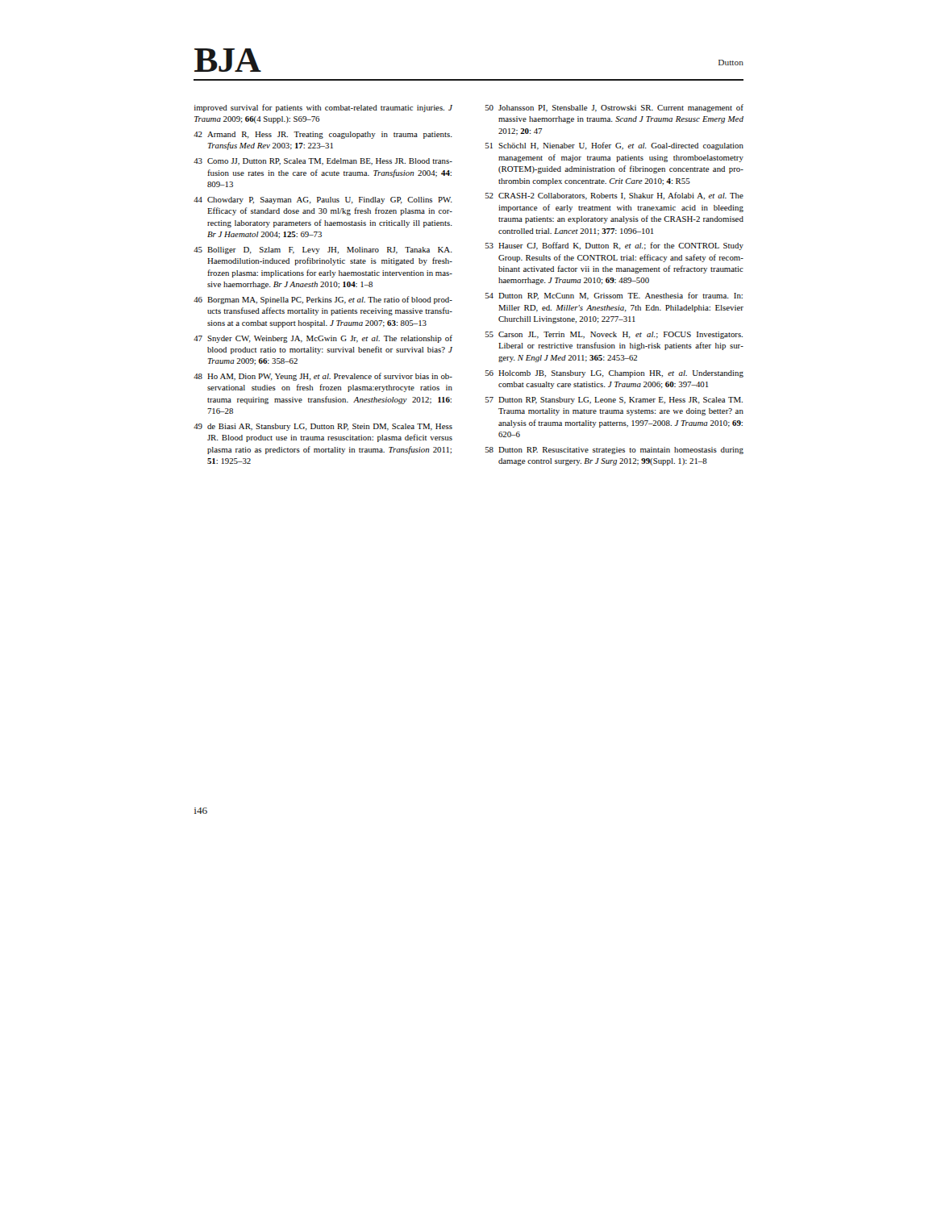BJA
Dutton
improved survival for patients with combat-related traumatic injuries. J Trauma 2009; 66(4 Suppl.): S69–76
42 Armand R, Hess JR. Treating coagulopathy in trauma patients. Transfus Med Rev 2003; 17: 223–31
43 Como JJ, Dutton RP, Scalea TM, Edelman BE, Hess JR. Blood transfusion use rates in the care of acute trauma. Transfusion 2004; 44: 809–13
44 Chowdary P, Saayman AG, Paulus U, Findlay GP, Collins PW. Efficacy of standard dose and 30 ml/kg fresh frozen plasma in correcting laboratory parameters of haemostasis in critically ill patients. Br J Haematol 2004; 125: 69–73
45 Bolliger D, Szlam F, Levy JH, Molinaro RJ, Tanaka KA. Haemodilution-induced profibrinolytic state is mitigated by fresh-frozen plasma: implications for early haemostatic intervention in massive haemorrhage. Br J Anaesth 2010; 104: 1–8
46 Borgman MA, Spinella PC, Perkins JG, et al. The ratio of blood products transfused affects mortality in patients receiving massive transfusions at a combat support hospital. J Trauma 2007; 63: 805–13
47 Snyder CW, Weinberg JA, McGwin G Jr, et al. The relationship of blood product ratio to mortality: survival benefit or survival bias? J Trauma 2009; 66: 358–62
48 Ho AM, Dion PW, Yeung JH, et al. Prevalence of survivor bias in observational studies on fresh frozen plasma:erythrocyte ratios in trauma requiring massive transfusion. Anesthesiology 2012; 116: 716–28
49de Biasi AR, Stansbury LG, Dutton RP, Stein DM, Scalea TM, Hess JR. Blood product use in trauma resuscitation: plasma deficit versus plasma ratio as predictors of mortality in trauma. Transfusion 2011; 51: 1925–32
50 Johansson PI, Stensballe J, Ostrowski SR. Current management of massive haemorrhage in trauma. Scand J Trauma Resusc Emerg Med 2012; 20: 47
51 Schöchl H, Nienaber U, Hofer G, et al. Goal-directed coagulation management of major trauma patients using thromboelastometry (ROTEM)-guided administration of fibrinogen concentrate and prothrombin complex concentrate. Crit Care 2010; 4: R55
52 CRASH-2 Collaborators, Roberts I, Shakur H, Afolabi A, et al. The importance of early treatment with tranexamic acid in bleeding trauma patients: an exploratory analysis of the CRASH-2 randomised controlled trial. Lancet 2011; 377: 1096–101
53 Hauser CJ, Boffard K, Dutton R, et al.; for the CONTROL Study Group. Results of the CONTROL trial: efficacy and safety of recombinant activated factor vii in the management of refractory traumatic haemorrhage. J Trauma 2010; 69: 489–500
54 Dutton RP, McCunn M, Grissom TE. Anesthesia for trauma. In: Miller RD, ed. Miller's Anesthesia, 7th Edn. Philadelphia: Elsevier Churchill Livingstone, 2010; 2277–311
55 Carson JL, Terrin ML, Noveck H, et al.; FOCUS Investigators. Liberal or restrictive transfusion in high-risk patients after hip surgery. N Engl J Med 2011; 365: 2453–62
56 Holcomb JB, Stansbury LG, Champion HR, et al. Understanding combat casualty care statistics. J Trauma 2006; 60: 397–401
57 Dutton RP, Stansbury LG, Leone S, Kramer E, Hess JR, Scalea TM. Trauma mortality in mature trauma systems: are we doing better? an analysis of trauma mortality patterns, 1997–2008. J Trauma 2010; 69: 620–6
58 Dutton RP. Resuscitative strategies to maintain homeostasis during damage control surgery. Br J Surg 2012; 99(Suppl. 1): 21–8
i46